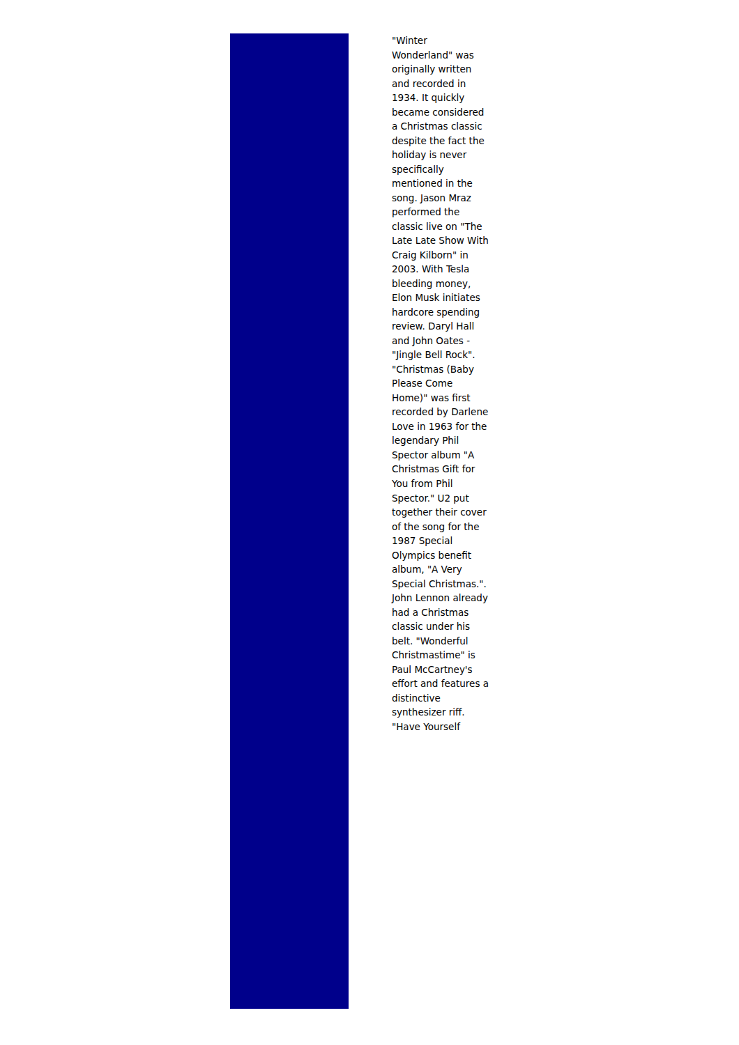"Winter Wonderland" was originally written and recorded in 1934. It quickly became considered a Christmas classic despite the fact the holiday is never specifically mentioned in the song. Jason Mraz performed the classic live on "The Late Late Show With Craig Kilborn" in 2003. With Tesla bleeding money, Elon Musk initiates hardcore spending review. Daryl Hall and John Oates - "Jingle Bell Rock". "Christmas (Baby Please Come Home)" was first recorded by Darlene Love in 1963 for the legendary Phil Spector album "A Christmas Gift for You from Phil Spector." U2 put together their cover of the song for the 1987 Special Olympics benefit album, "A Very Special Christmas.". John Lennon already had a Christmas classic under his belt. "Wonderful Christmastime" is Paul McCartney's effort and features a distinctive synthesizer riff. "Have Yourself